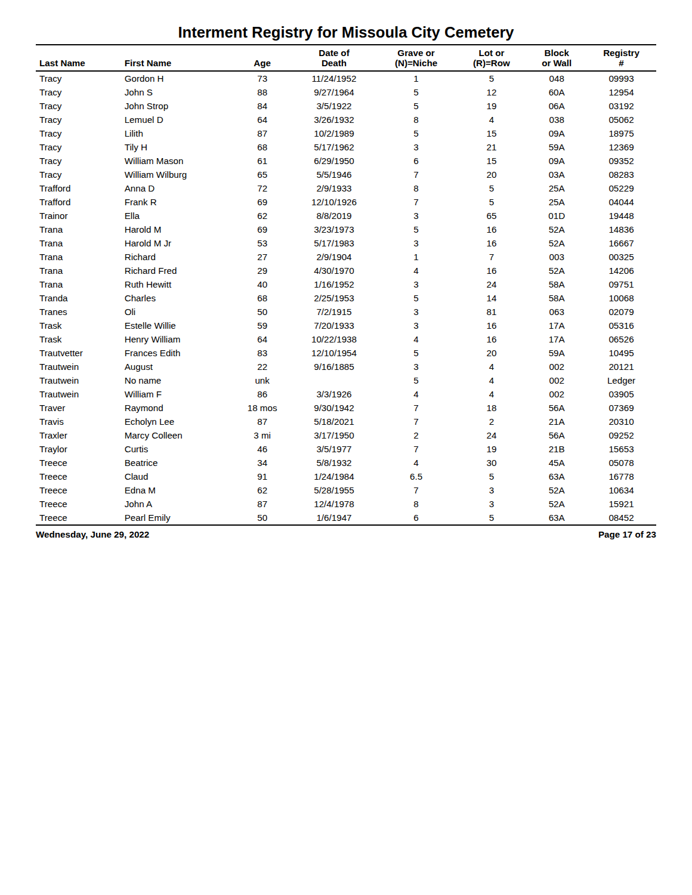Interment Registry for Missoula City Cemetery
| Last Name | First Name | Age | Date of Death | Grave or (N)=Niche | Lot or (R)=Row | Block or Wall | Registry # |
| --- | --- | --- | --- | --- | --- | --- | --- |
| Tracy | Gordon H | 73 | 11/24/1952 | 1 | 5 | 048 | 09993 |
| Tracy | John S | 88 | 9/27/1964 | 5 | 12 | 60A | 12954 |
| Tracy | John Strop | 84 | 3/5/1922 | 5 | 19 | 06A | 03192 |
| Tracy | Lemuel D | 64 | 3/26/1932 | 8 | 4 | 038 | 05062 |
| Tracy | Lilith | 87 | 10/2/1989 | 5 | 15 | 09A | 18975 |
| Tracy | Tily H | 68 | 5/17/1962 | 3 | 21 | 59A | 12369 |
| Tracy | William Mason | 61 | 6/29/1950 | 6 | 15 | 09A | 09352 |
| Tracy | William Wilburg | 65 | 5/5/1946 | 7 | 20 | 03A | 08283 |
| Trafford | Anna D | 72 | 2/9/1933 | 8 | 5 | 25A | 05229 |
| Trafford | Frank R | 69 | 12/10/1926 | 7 | 5 | 25A | 04044 |
| Trainor | Ella | 62 | 8/8/2019 | 3 | 65 | 01D | 19448 |
| Trana | Harold M | 69 | 3/23/1973 | 5 | 16 | 52A | 14836 |
| Trana | Harold M Jr | 53 | 5/17/1983 | 3 | 16 | 52A | 16667 |
| Trana | Richard | 27 | 2/9/1904 | 1 | 7 | 003 | 00325 |
| Trana | Richard Fred | 29 | 4/30/1970 | 4 | 16 | 52A | 14206 |
| Trana | Ruth Hewitt | 40 | 1/16/1952 | 3 | 24 | 58A | 09751 |
| Tranda | Charles | 68 | 2/25/1953 | 5 | 14 | 58A | 10068 |
| Tranes | Oli | 50 | 7/2/1915 | 3 | 81 | 063 | 02079 |
| Trask | Estelle Willie | 59 | 7/20/1933 | 3 | 16 | 17A | 05316 |
| Trask | Henry William | 64 | 10/22/1938 | 4 | 16 | 17A | 06526 |
| Trautvetter | Frances Edith | 83 | 12/10/1954 | 5 | 20 | 59A | 10495 |
| Trautwein | August | 22 | 9/16/1885 | 3 | 4 | 002 | 20121 |
| Trautwein | No name | unk | | 5 | 4 | 002 | Ledger |
| Trautwein | William F | 86 | 3/3/1926 | 4 | 4 | 002 | 03905 |
| Traver | Raymond | 18 mos | 9/30/1942 | 7 | 18 | 56A | 07369 |
| Travis | Echolyn Lee | 87 | 5/18/2021 | 7 | 2 | 21A | 20310 |
| Traxler | Marcy Colleen | 3 mi | 3/17/1950 | 2 | 24 | 56A | 09252 |
| Traylor | Curtis | 46 | 3/5/1977 | 7 | 19 | 21B | 15653 |
| Treece | Beatrice | 34 | 5/8/1932 | 4 | 30 | 45A | 05078 |
| Treece | Claud | 91 | 1/24/1984 | 6.5 | 5 | 63A | 16778 |
| Treece | Edna M | 62 | 5/28/1955 | 7 | 3 | 52A | 10634 |
| Treece | John A | 87 | 12/4/1978 | 8 | 3 | 52A | 15921 |
| Treece | Pearl Emily | 50 | 1/6/1947 | 6 | 5 | 63A | 08452 |
Wednesday, June 29, 2022
Page 17 of 23